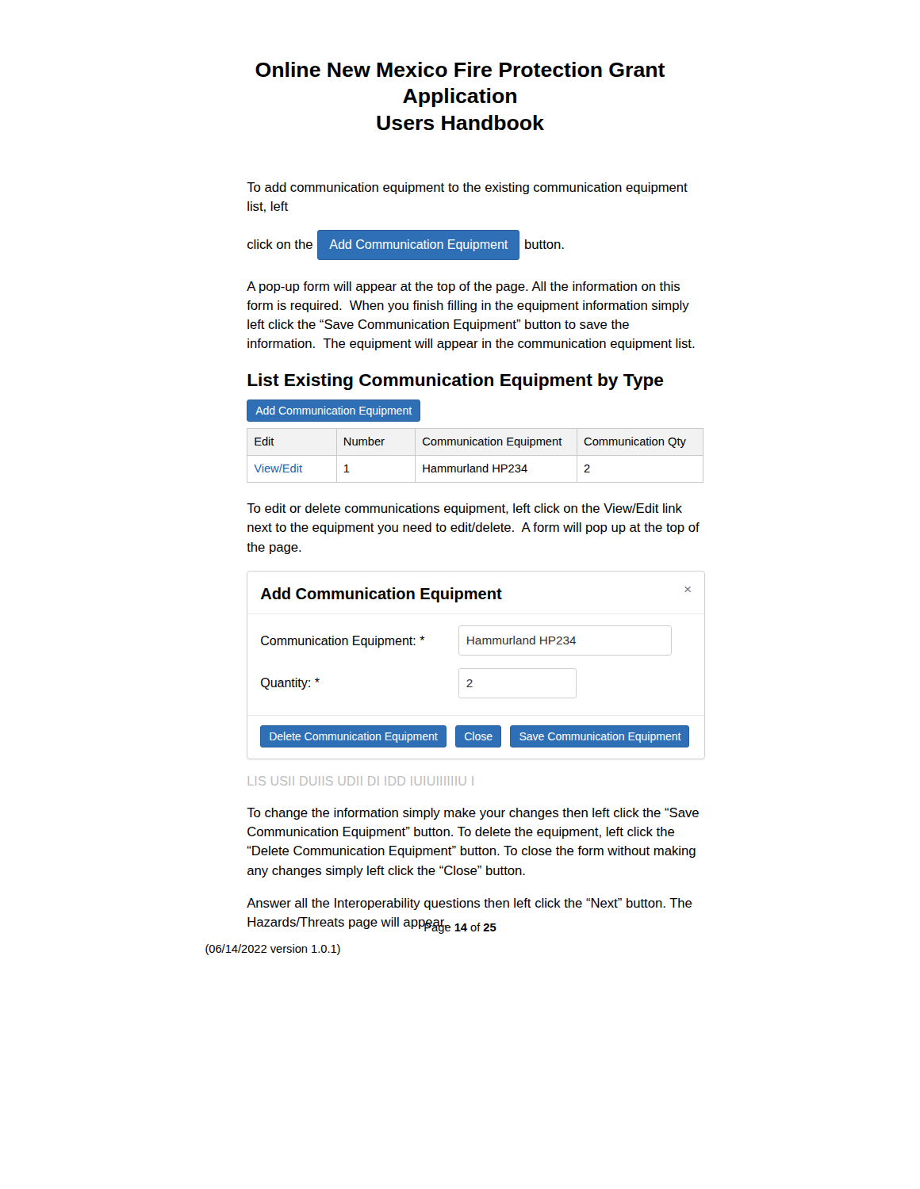Online New Mexico Fire Protection Grant Application
Users Handbook
To add communication equipment to the existing communication equipment list, left
click on the Add Communication Equipment button.
A pop-up form will appear at the top of the page. All the information on this form is required. When you finish filling in the equipment information simply left click the “Save Communication Equipment” button to save the information. The equipment will appear in the communication equipment list.
List Existing Communication Equipment by Type
Add Communication Equipment
| Edit | Number | Communication Equipment | Communication Qty |
| --- | --- | --- | --- |
| View/Edit | 1 | Hammurland HP234 | 2 |
To edit or delete communications equipment, left click on the View/Edit link next to the equipment you need to edit/delete. A form will pop up at the top of the page.
Add Communication Equipment
×
Communication Equipment: *
Hammurland HP234
Quantity: *
2
Delete Communication Equipment Close Save Communication Equipment
LIS USII DUIIS UDII DI IDD IUIUIIIIIIU I
To change the information simply make your changes then left click the “Save Communication Equipment” button. To delete the equipment, left click the “Delete Communication Equipment” button. To close the form without making any changes simply left click the “Close” button.
Answer all the Interoperability questions then left click the “Next” button. The Hazards/Threats page will appear.
Page 14 of 25
(06/14/2022 version 1.0.1)